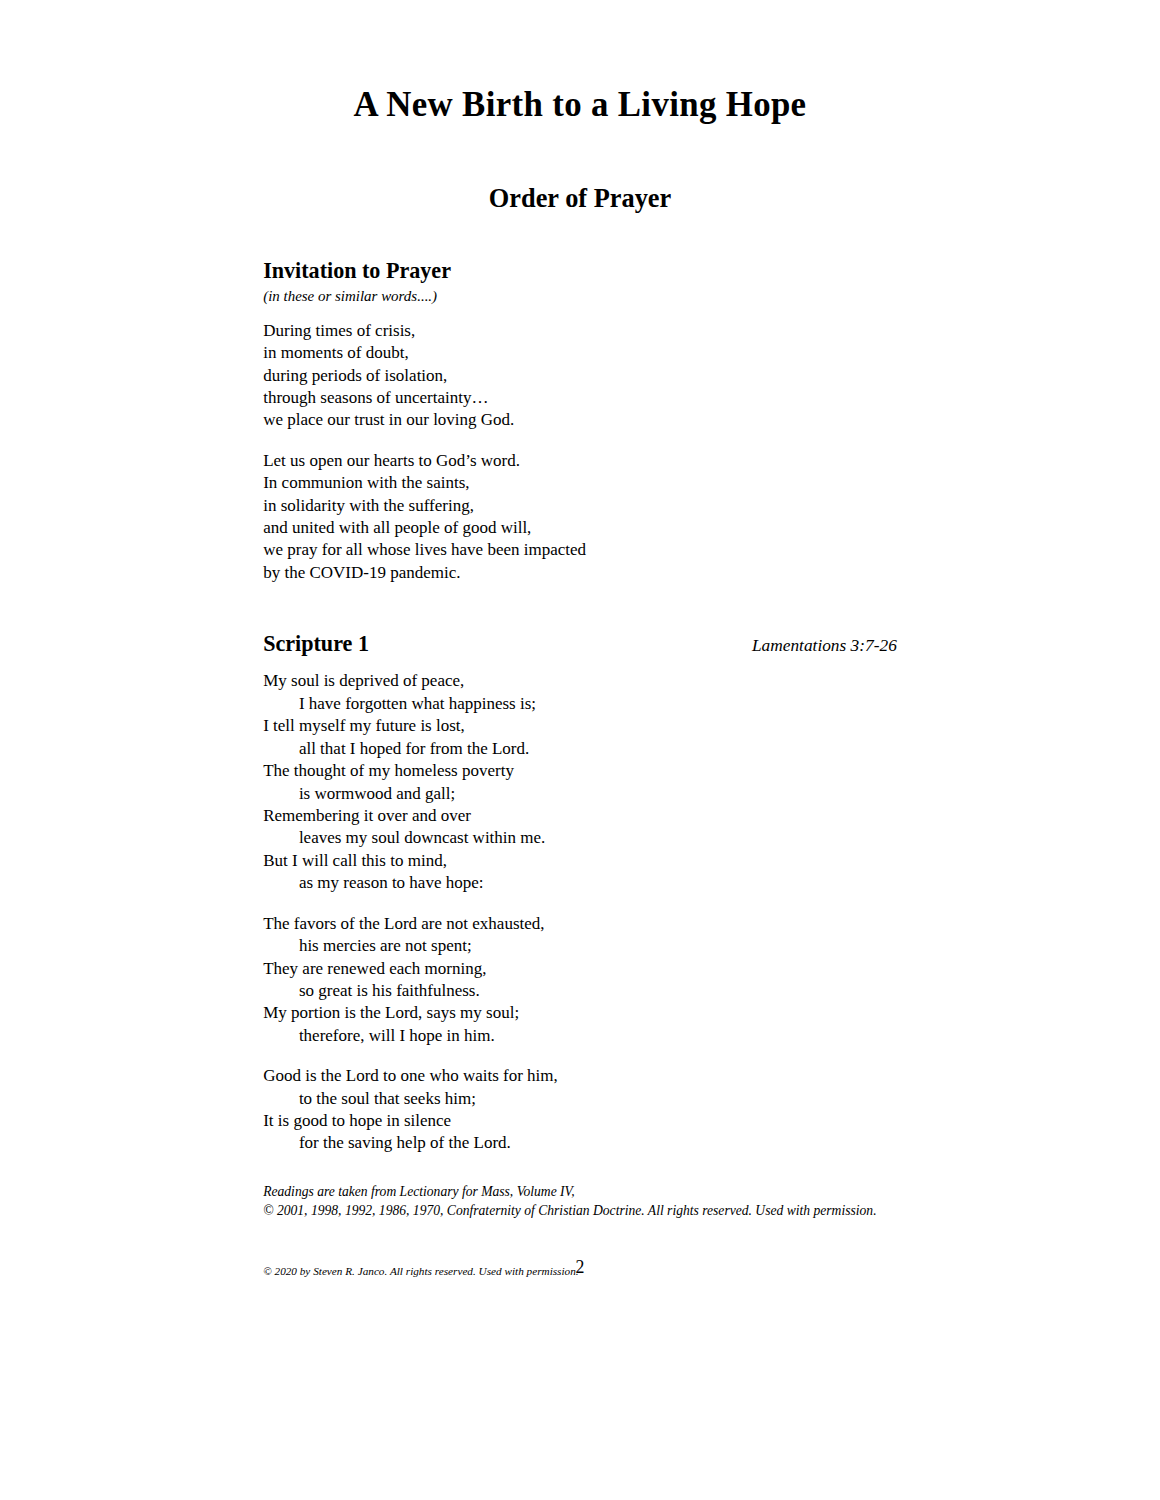A New Birth to a Living Hope
Order of Prayer
Invitation to Prayer
(in these or similar words....)
During times of crisis,
in moments of doubt,
during periods of isolation,
through seasons of uncertainty…
we place our trust in our loving God.
Let us open our hearts to God’s word.
In communion with the saints,
in solidarity with the suffering,
and united with all people of good will,
we pray for all whose lives have been impacted
by the COVID-19 pandemic.
Scripture 1
Lamentations 3:7-26
My soul is deprived of peace,
I have forgotten what happiness is;
I tell myself my future is lost,
all that I hoped for from the Lord.
The thought of my homeless poverty
is wormwood and gall;
Remembering it over and over
leaves my soul downcast within me.
But I will call this to mind,
as my reason to have hope:
The favors of the Lord are not exhausted,
his mercies are not spent;
They are renewed each morning,
so great is his faithfulness.
My portion is the Lord, says my soul;
therefore, will I hope in him.
Good is the Lord to one who waits for him,
to the soul that seeks him;
It is good to hope in silence
for the saving help of the Lord.
Readings are taken from Lectionary for Mass, Volume IV,
© 2001, 1998, 1992, 1986, 1970, Confraternity of Christian Doctrine. All rights reserved. Used with permission.
© 2020 by Steven R. Janco. All rights reserved. Used with permission. 2